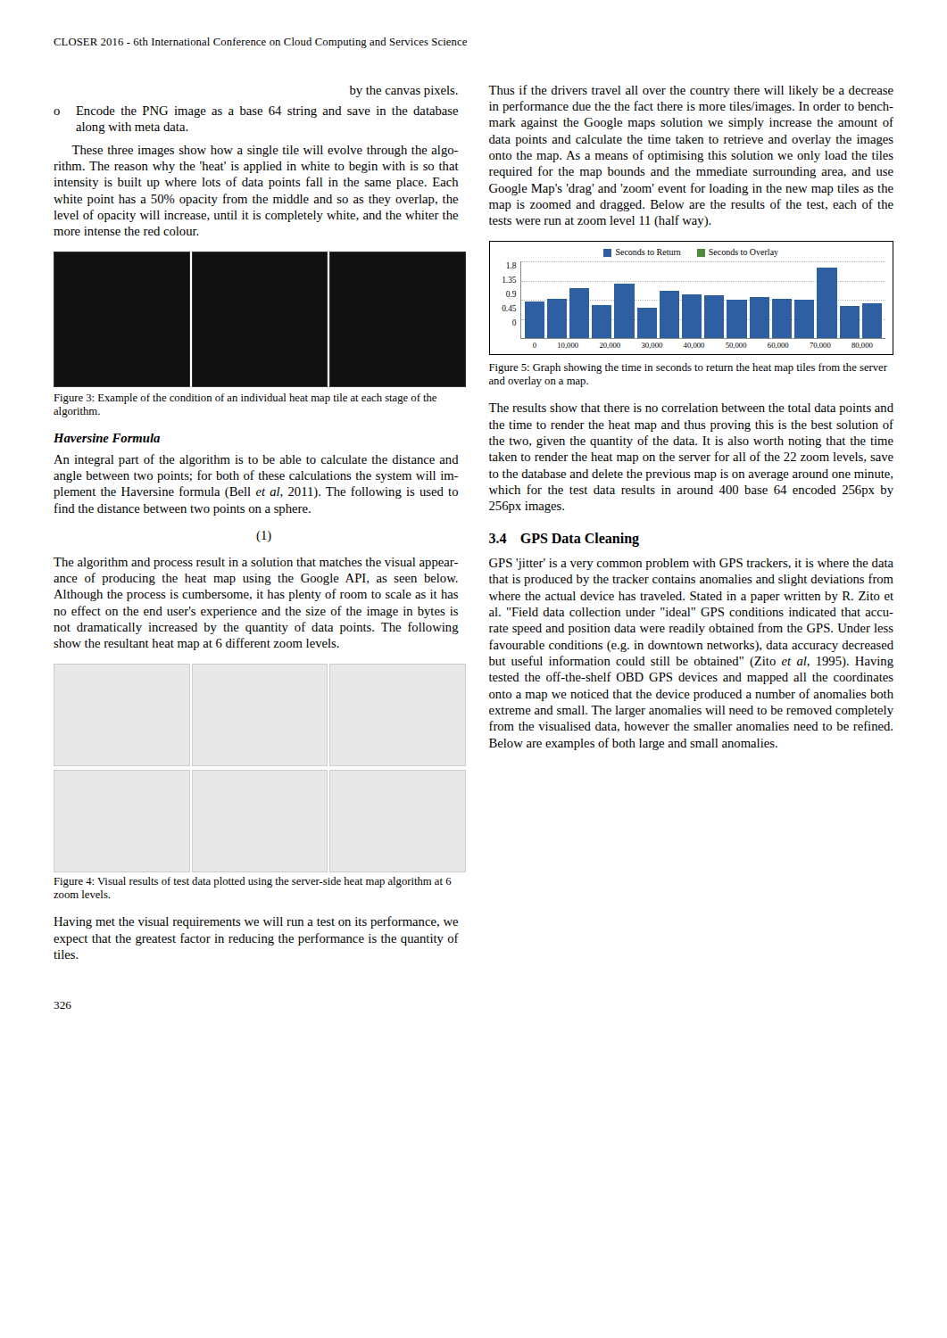CLOSER 2016 - 6th International Conference on Cloud Computing and Services Science
by the canvas pixels.
o Encode the PNG image as a base 64 string and save in the database along with meta data.
These three images show how a single tile will evolve through the algorithm. The reason why the 'heat' is applied in white to begin with is so that intensity is built up where lots of data points fall in the same place. Each white point has a 50% opacity from the middle and so as they overlap, the level of opacity will increase, until it is completely white, and the whiter the more intense the red colour.
Figure 3: Example of the condition of an individual heat map tile at each stage of the algorithm.
Haversine Formula
An integral part of the algorithm is to be able to calculate the distance and angle between two points; for both of these calculations the system will implement the Haversine formula (Bell et al, 2011). The following is used to find the distance between two points on a sphere.
(1)
The algorithm and process result in a solution that matches the visual appearance of producing the heat map using the Google API, as seen below. Although the process is cumbersome, it has plenty of room to scale as it has no effect on the end user's experience and the size of the image in bytes is not dramatically increased by the quantity of data points. The following show the resultant heat map at 6 different zoom levels.
Figure 4: Visual results of test data plotted using the server-side heat map algorithm at 6 zoom levels.
Having met the visual requirements we will run a test on its performance, we expect that the greatest factor in reducing the performance is the quantity of tiles.
326
Thus if the drivers travel all over the country there will likely be a decrease in performance due the the fact there is more tiles/images. In order to benchmark against the Google maps solution we simply increase the amount of data points and calculate the time taken to retrieve and overlay the images onto the map. As a means of optimising this solution we only load the tiles required for the map bounds and the mmediate surrounding area, and use Google Map's 'drag' and 'zoom' event for loading in the new map tiles as the map is zoomed and dragged. Below are the results of the test, each of the tests were run at zoom level 11 (half way).
Seconds to Return Seconds to Overlay
1.8 1.35 0.9 0.45 0
0 10,000 20,000 30,000 40,000 50,000 60,000 70,000 80,000
Figure 5: Graph showing the time in seconds to return the heat map tiles from the server and overlay on a map.
The results show that there is no correlation between the total data points and the time to render the heat map and thus proving this is the best solution of the two, given the quantity of the data. It is also worth noting that the time taken to render the heat map on the server for all of the 22 zoom levels, save to the database and delete the previous map is on average around one minute, which for the test data results in around 400 base 64 encoded 256px by 256px images.
3.4 GPS Data Cleaning
GPS 'jitter' is a very common problem with GPS trackers, it is where the data that is produced by the tracker contains anomalies and slight deviations from where the actual device has traveled. Stated in a paper written by R. Zito et al. "Field data collection under "ideal" GPS conditions indicated that accurate speed and position data were readily obtained from the GPS. Under less favourable conditions (e.g. in downtown networks), data accuracy decreased but useful information could still be obtained" (Zito et al, 1995). Having tested the off-the-shelf OBD GPS devices and mapped all the coordinates onto a map we noticed that the device produced a number of anomalies both extreme and small. The larger anomalies will need to be removed completely from the visualised data, however the smaller anomalies need to be refined. Below are examples of both large and small anomalies.